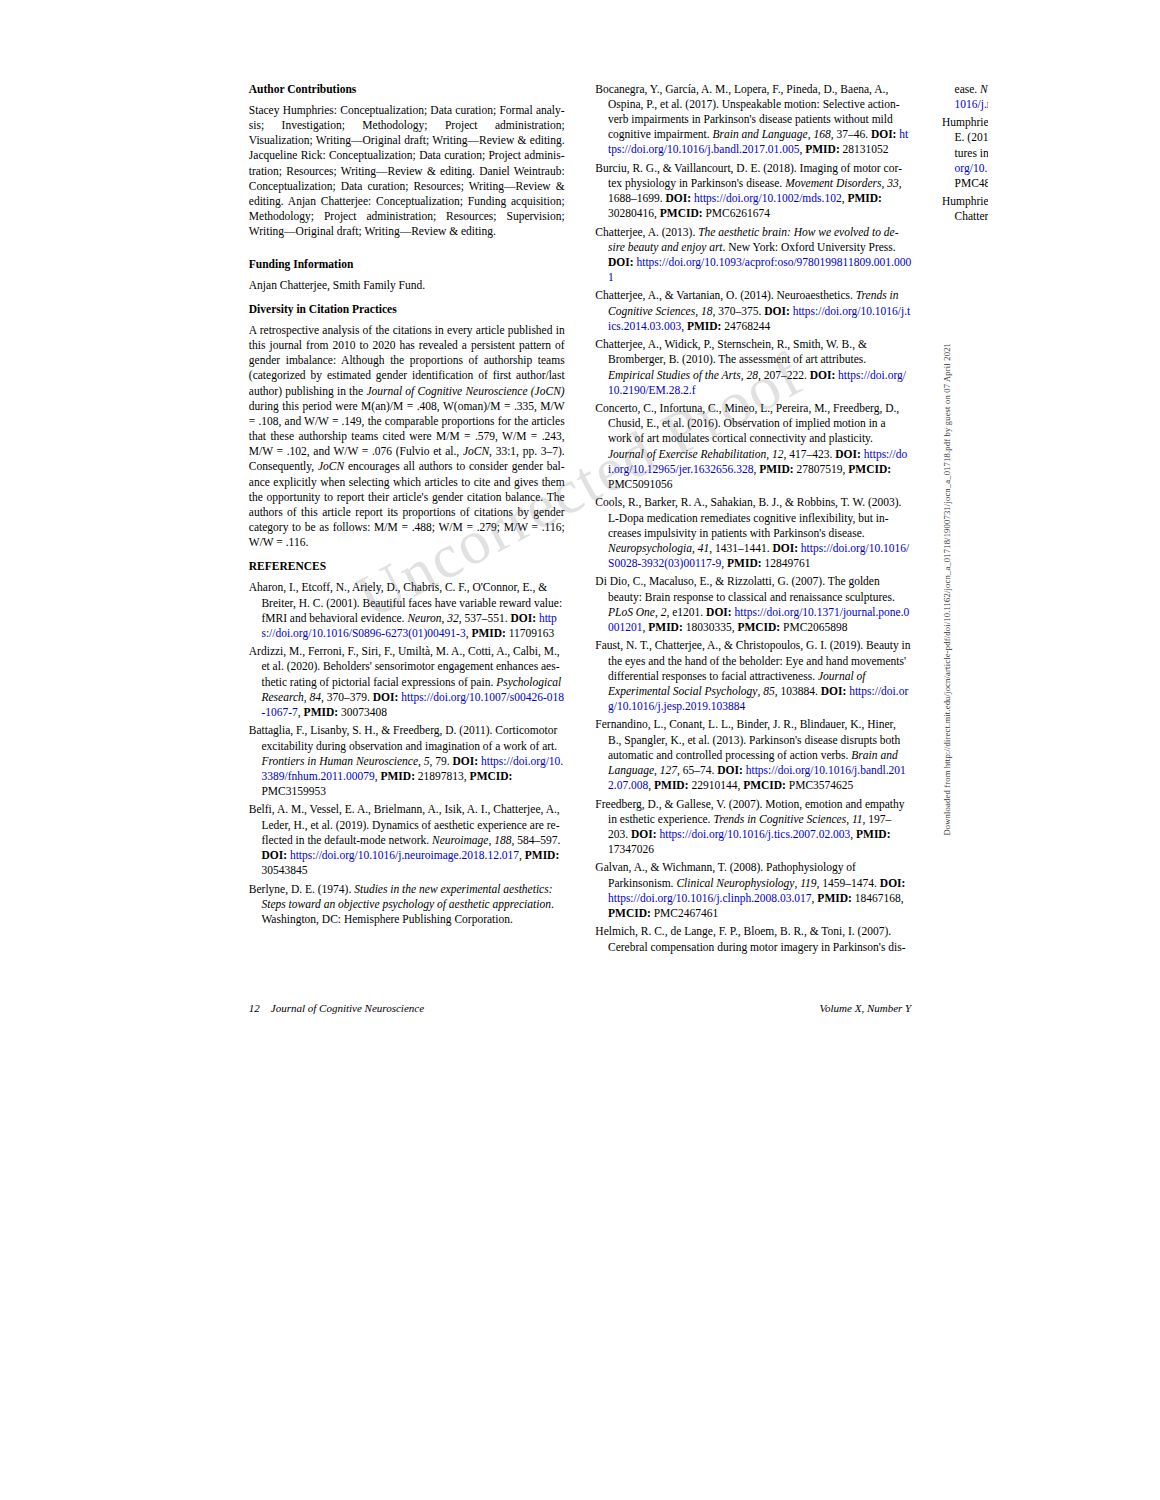Uncorrected Proof
Downloaded from http://direct.mit.edu/jocn/article-pdf/doi/10.1162/jocn_a_01718/1900731/jocn_a_01718.pdf by guest on 07 April 2021
Author Contributions
Stacey Humphries: Conceptualization; Data curation; Formal analysis; Investigation; Methodology; Project administration; Visualization; Writing—Original draft; Writing—Review & editing. Jacqueline Rick: Conceptualization; Data curation; Project administration; Resources; Writing—Review & editing. Daniel Weintraub: Conceptualization; Data curation; Resources; Writing—Review & editing. Anjan Chatterjee: Conceptualization; Funding acquisition; Methodology; Project administration; Resources; Supervision; Writing—Original draft; Writing—Review & editing.
Funding Information
Anjan Chatterjee, Smith Family Fund.
Diversity in Citation Practices
A retrospective analysis of the citations in every article published in this journal from 2010 to 2020 has revealed a persistent pattern of gender imbalance: Although the proportions of authorship teams (categorized by estimated gender identification of first author/last author) publishing in the Journal of Cognitive Neuroscience (JoCN) during this period were M(an)/M = .408, W(oman)/M = .335, M/W = .108, and W/W = .149, the comparable proportions for the articles that these authorship teams cited were M/M = .579, W/M = .243, M/W = .102, and W/W = .076 (Fulvio et al., JoCN, 33:1, pp. 3–7). Consequently, JoCN encourages all authors to consider gender balance explicitly when selecting which articles to cite and gives them the opportunity to report their article's gender citation balance. The authors of this article report its proportions of citations by gender category to be as follows: M/M = .488; W/M = .279; M/W = .116; W/W = .116.
REFERENCES
Aharon, I., Etcoff, N., Ariely, D., Chabris, C. F., O'Connor, E., & Breiter, H. C. (2001). Beautiful faces have variable reward value: fMRI and behavioral evidence. Neuron, 32, 537–551. DOI: https://doi.org/10.1016/S0896-6273(01)00491-3, PMID: 11709163
Ardizzi, M., Ferroni, F., Siri, F., Umiltà, M. A., Cotti, A., Calbi, M., et al. (2020). Beholders' sensorimotor engagement enhances aesthetic rating of pictorial facial expressions of pain. Psychological Research, 84, 370–379. DOI: https://doi.org/10.1007/s00426-018-1067-7, PMID: 30073408
Battaglia, F., Lisanby, S. H., & Freedberg, D. (2011). Corticomotor excitability during observation and imagination of a work of art. Frontiers in Human Neuroscience, 5, 79. DOI: https://doi.org/10.3389/fnhum.2011.00079, PMID: 21897813, PMCID: PMC3159953
Belfi, A. M., Vessel, E. A., Brielmann, A., Isik, A. I., Chatterjee, A., Leder, H., et al. (2019). Dynamics of aesthetic experience are reflected in the default-mode network. Neuroimage, 188, 584–597. DOI: https://doi.org/10.1016/j.neuroimage.2018.12.017, PMID: 30543845
Berlyne, D. E. (1974). Studies in the new experimental aesthetics: Steps toward an objective psychology of aesthetic appreciation. Washington, DC: Hemisphere Publishing Corporation.
Bocanegra, Y., García, A. M., Lopera, F., Pineda, D., Baena, A., Ospina, P., et al. (2017). Unspeakable motion: Selective action-verb impairments in Parkinson's disease patients without mild cognitive impairment. Brain and Language, 168, 37–46. DOI: https://doi.org/10.1016/j.bandl.2017.01.005, PMID: 28131052
Burciu, R. G., & Vaillancourt, D. E. (2018). Imaging of motor cortex physiology in Parkinson's disease. Movement Disorders, 33, 1688–1699. DOI: https://doi.org/10.1002/mds.102, PMID: 30280416, PMCID: PMC6261674
Chatterjee, A. (2013). The aesthetic brain: How we evolved to desire beauty and enjoy art. New York: Oxford University Press. DOI: https://doi.org/10.1093/acprof:oso/9780199811809.001.0001
Chatterjee, A., & Vartanian, O. (2014). Neuroaesthetics. Trends in Cognitive Sciences, 18, 370–375. DOI: https://doi.org/10.1016/j.tics.2014.03.003, PMID: 24768244
Chatterjee, A., Widick, P., Sternschein, R., Smith, W. B., & Bromberger, B. (2010). The assessment of art attributes. Empirical Studies of the Arts, 28, 207–222. DOI: https://doi.org/10.2190/EM.28.2.f
Concerto, C., Infortuna, C., Mineo, L., Pereira, M., Freedberg, D., Chusid, E., et al. (2016). Observation of implied motion in a work of art modulates cortical connectivity and plasticity. Journal of Exercise Rehabilitation, 12, 417–423. DOI: https://doi.org/10.12965/jer.1632656.328, PMID: 27807519, PMCID: PMC5091056
Cools, R., Barker, R. A., Sahakian, B. J., & Robbins, T. W. (2003). L-Dopa medication remediates cognitive inflexibility, but increases impulsivity in patients with Parkinson's disease. Neuropsychologia, 41, 1431–1441. DOI: https://doi.org/10.1016/S0028-3932(03)00117-9, PMID: 12849761
Di Dio, C., Macaluso, E., & Rizzolatti, G. (2007). The golden beauty: Brain response to classical and renaissance sculptures. PLoS One, 2, e1201. DOI: https://doi.org/10.1371/journal.pone.0001201, PMID: 18030335, PMCID: PMC2065898
Faust, N. T., Chatterjee, A., & Christopoulos, G. I. (2019). Beauty in the eyes and the hand of the beholder: Eye and hand movements' differential responses to facial attractiveness. Journal of Experimental Social Psychology, 85, 103884. DOI: https://doi.org/10.1016/j.jesp.2019.103884
Fernandino, L., Conant, L. L., Binder, J. R., Blindauer, K., Hiner, B., Spangler, K., et al. (2013). Parkinson's disease disrupts both automatic and controlled processing of action verbs. Brain and Language, 127, 65–74. DOI: https://doi.org/10.1016/j.bandl.2012.07.008, PMID: 22910144, PMCID: PMC3574625
Freedberg, D., & Gallese, V. (2007). Motion, emotion and empathy in esthetic experience. Trends in Cognitive Sciences, 11, 197–203. DOI: https://doi.org/10.1016/j.tics.2007.02.003, PMID: 17347026
Galvan, A., & Wichmann, T. (2008). Pathophysiology of Parkinsonism. Clinical Neurophysiology, 119, 1459–1474. DOI: https://doi.org/10.1016/j.clinph.2008.03.017, PMID: 18467168, PMCID: PMC2467461
Helmich, R. C., de Lange, F. P., Bloem, B. R., & Toni, I. (2007). Cerebral compensation during motor imagery in Parkinson's disease. Neuropsychologia, 45, 2201–2215. DOI: https://doi.org/10.1016/j.neuropsychologia.2007.02.024, PMID: 17448507
Humphries, S., Holler, J., Crawford, T. J., Herrera, E., & Poliakoff, E. (2016). A third-person perspective on co-speech action gestures in Parkinson's disease. Cortex, 78, 44–54. DOI: https://doi.org/10.1016/j.cortex.2016.02.009, PMID: 26995225, PMCID: PMC4865523
Humphries, S., Klooster, N., Cardillo, E., Weintraub, D., Rick, J., & Chatterjee, A. (2019). From action to abstraction: The
12 Journal of Cognitive Neuroscience Volume X, Number Y